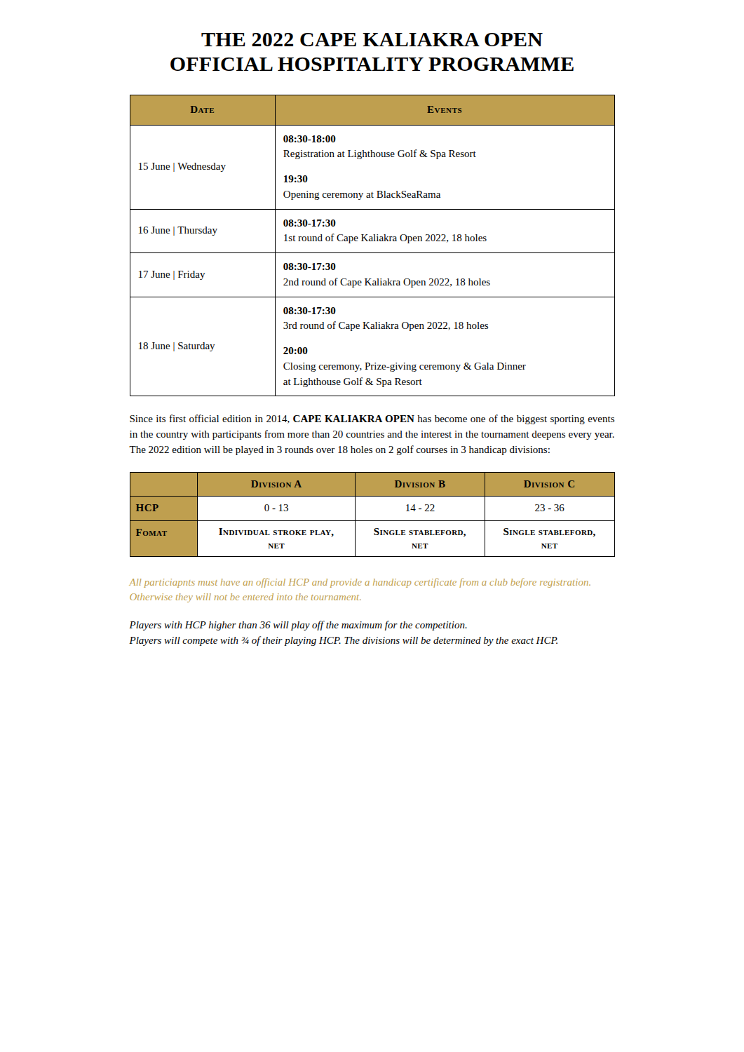THE 2022 CAPE KALIAKRA OPEN
OFFICIAL HOSPITALITY PROGRAMME
| Date | Events |
| --- | --- |
| 15 June / Wednesday | 08:30-18:00 Registration at Lighthouse Golf & Spa Resort 19:30 Opening ceremony at BlackSeaRama |
| 16 June / Thursday | 08:30-17:30 1st round of Cape Kaliakra Open 2022, 18 holes |
| 17 June / Friday | 08:30-17:30 2nd round of Cape Kaliakra Open 2022, 18 holes |
| 18 June / Saturday | 08:30-17:30 3rd round of Cape Kaliakra Open 2022, 18 holes 20:00 Closing ceremony, Prize-giving ceremony & Gala Dinner at Lighthouse Golf & Spa Resort |
Since its first official edition in 2014, CAPE KALIAKRA OPEN has become one of the biggest sporting events in the country with participants from more than 20 countries and the interest in the tournament deepens every year. The 2022 edition will be played in 3 rounds over 18 holes on 2 golf courses in 3 handicap divisions:
| | Division A | Division B | Division C |
| --- | --- | --- | --- |
| HCP | 0 - 13 | 14 - 22 | 23 - 36 |
| Fomat | Individual stroke play, net | Single stableford, net | Single stableford, net |
All particiapnts must have an official HCP and provide a handicap certificate from a club before registration. Otherwise they will not be entered into the tournament.
Players with HCP higher than 36 will play off the maximum for the competition.
Players will compete with ¾ of their playing HCP. The divisions will be determined by the exact HCP.